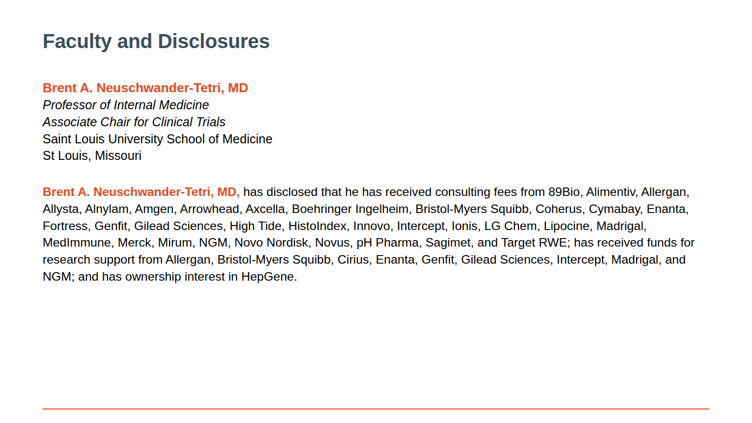Faculty and Disclosures
Brent A. Neuschwander-Tetri, MD
Professor of Internal Medicine
Associate Chair for Clinical Trials
Saint Louis University School of Medicine
St Louis, Missouri
Brent A. Neuschwander-Tetri, MD, has disclosed that he has received consulting fees from 89Bio, Alimentiv, Allergan, Allysta, Alnylam, Amgen, Arrowhead, Axcella, Boehringer Ingelheim, Bristol-Myers Squibb, Coherus, Cymabay, Enanta, Fortress, Genfit, Gilead Sciences, High Tide, HistoIndex, Innovo, Intercept, Ionis, LG Chem, Lipocine, Madrigal, MedImmune, Merck, Mirum, NGM, Novo Nordisk, Novus, pH Pharma, Sagimet, and Target RWE; has received funds for research support from Allergan, Bristol-Myers Squibb, Cirius, Enanta, Genfit, Gilead Sciences, Intercept, Madrigal, and NGM; and has ownership interest in HepGene.